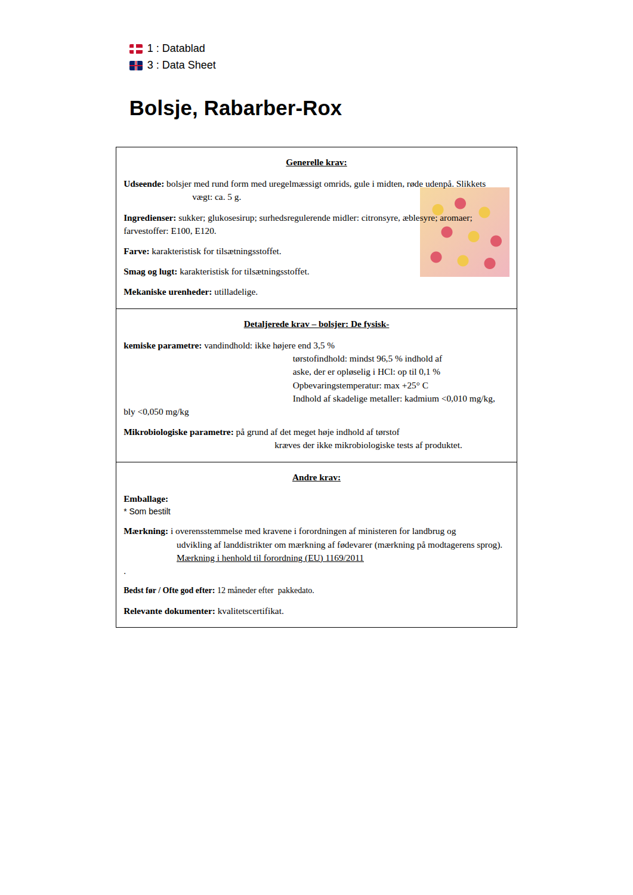1 : Datablad
3 : Data Sheet
Bolsje, Rabarber-Rox
| Generelle krav: Udseende: bolsjer med rund form med uregelmæssigt omrids, gule i midten, røde udenpå. Slikkets vægt: ca. 5 g. Ingredienser: sukker; glukosesirup; surhedsregulerende midler: citronsyre, æblesyre; aromaer; farvestoffer: E100, E120. Farve: karakteristisk for tilsætningsstoffet. Smag og lugt: karakteristisk for tilsætningsstoffet. Mekaniske urenheder: utilladelige. |
| Detaljerede krav – bolsjer: De fysisk- kemiske parametre: vandindhold: ikke højere end 3,5 % tørstofindhold: mindst 96,5 % indhold af aske, der er opløselig i HCl: op til 0,1 % Opbevaringstemperatur: max +25° C Indhold af skadelige metaller: kadmium <0,010 mg/kg, bly <0,050 mg/kg Mikrobiologiske parametre: på grund af det meget høje indhold af tørstof kræves der ikke mikrobiologiske tests af produktet. |
| Andre krav: Emballage: * Som bestilt Mærkning: i overensstemmelse med kravene i forordningen af ministeren for landbrug og udvikling af landdistrikter om mærkning af fødevarer (mærkning på modtagerens sprog). Mærkning i henhold til forordning (EU) 1169/2011 . Bedst før / Ofte god efter: 12 måneder efter pakkedato. Relevante dokumenter: kvalitetscertifikat. |